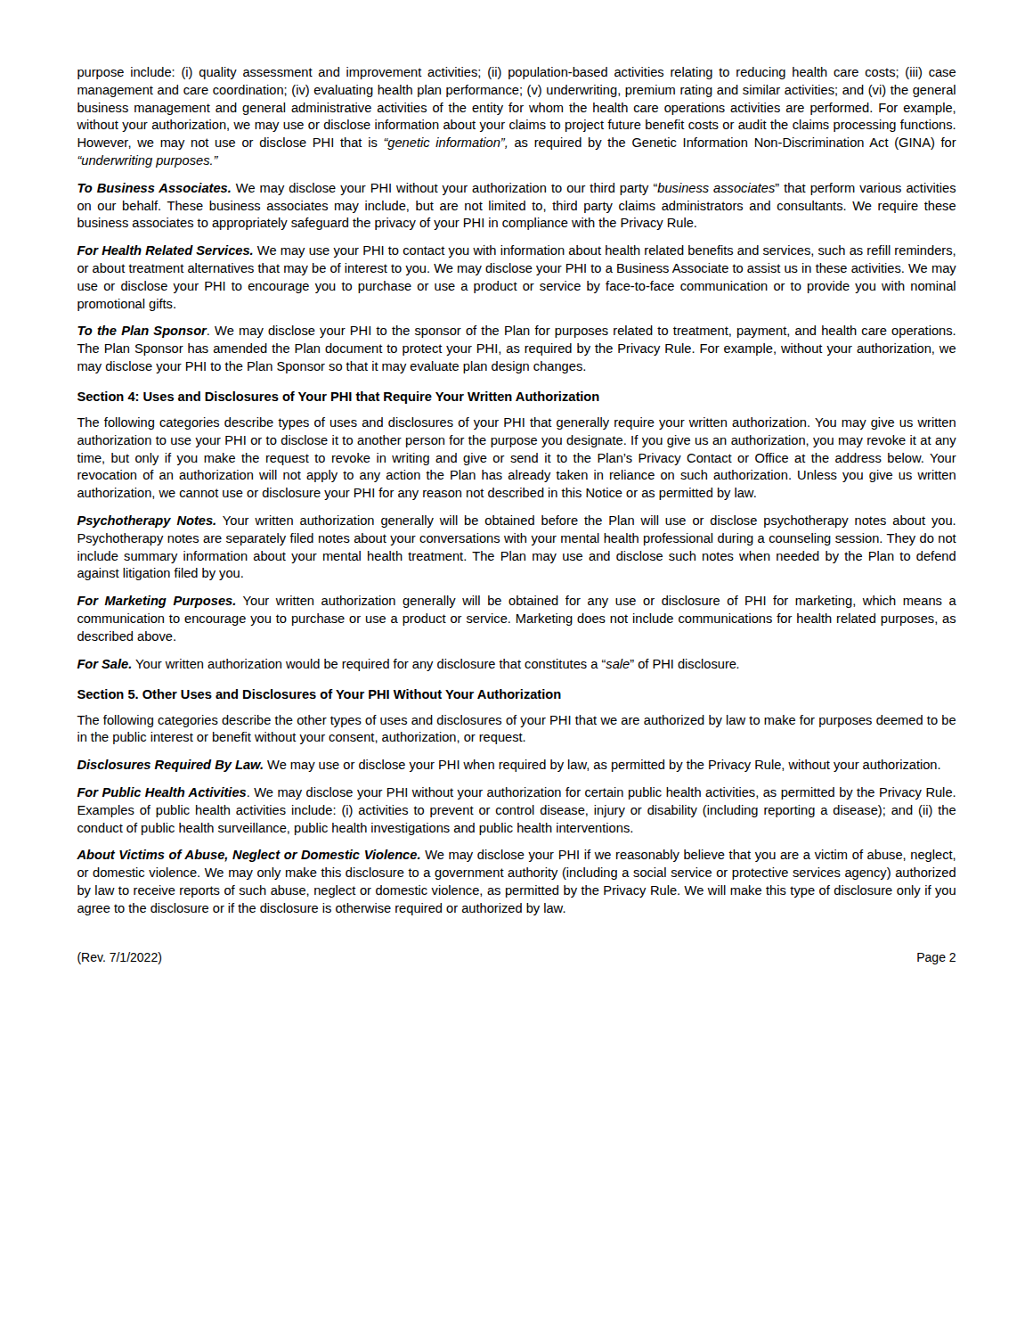purpose include: (i) quality assessment and improvement activities; (ii) population-based activities relating to reducing health care costs; (iii) case management and care coordination; (iv) evaluating health plan performance; (v) underwriting, premium rating and similar activities; and (vi) the general business management and general administrative activities of the entity for whom the health care operations activities are performed. For example, without your authorization, we may use or disclose information about your claims to project future benefit costs or audit the claims processing functions. However, we may not use or disclose PHI that is “genetic information”, as required by the Genetic Information Non-Discrimination Act (GINA) for “underwriting purposes.”
To Business Associates. We may disclose your PHI without your authorization to our third party “business associates” that perform various activities on our behalf. These business associates may include, but are not limited to, third party claims administrators and consultants. We require these business associates to appropriately safeguard the privacy of your PHI in compliance with the Privacy Rule.
For Health Related Services. We may use your PHI to contact you with information about health related benefits and services, such as refill reminders, or about treatment alternatives that may be of interest to you. We may disclose your PHI to a Business Associate to assist us in these activities. We may use or disclose your PHI to encourage you to purchase or use a product or service by face-to-face communication or to provide you with nominal promotional gifts.
To the Plan Sponsor. We may disclose your PHI to the sponsor of the Plan for purposes related to treatment, payment, and health care operations. The Plan Sponsor has amended the Plan document to protect your PHI, as required by the Privacy Rule. For example, without your authorization, we may disclose your PHI to the Plan Sponsor so that it may evaluate plan design changes.
Section 4: Uses and Disclosures of Your PHI that Require Your Written Authorization
The following categories describe types of uses and disclosures of your PHI that generally require your written authorization. You may give us written authorization to use your PHI or to disclose it to another person for the purpose you designate. If you give us an authorization, you may revoke it at any time, but only if you make the request to revoke in writing and give or send it to the Plan’s Privacy Contact or Office at the address below. Your revocation of an authorization will not apply to any action the Plan has already taken in reliance on such authorization. Unless you give us written authorization, we cannot use or disclosure your PHI for any reason not described in this Notice or as permitted by law.
Psychotherapy Notes. Your written authorization generally will be obtained before the Plan will use or disclose psychotherapy notes about you. Psychotherapy notes are separately filed notes about your conversations with your mental health professional during a counseling session. They do not include summary information about your mental health treatment. The Plan may use and disclose such notes when needed by the Plan to defend against litigation filed by you.
For Marketing Purposes. Your written authorization generally will be obtained for any use or disclosure of PHI for marketing, which means a communication to encourage you to purchase or use a product or service. Marketing does not include communications for health related purposes, as described above.
For Sale. Your written authorization would be required for any disclosure that constitutes a “sale” of PHI disclosure.
Section 5. Other Uses and Disclosures of Your PHI Without Your Authorization
The following categories describe the other types of uses and disclosures of your PHI that we are authorized by law to make for purposes deemed to be in the public interest or benefit without your consent, authorization, or request.
Disclosures Required By Law. We may use or disclose your PHI when required by law, as permitted by the Privacy Rule, without your authorization.
For Public Health Activities. We may disclose your PHI without your authorization for certain public health activities, as permitted by the Privacy Rule. Examples of public health activities include: (i) activities to prevent or control disease, injury or disability (including reporting a disease); and (ii) the conduct of public health surveillance, public health investigations and public health interventions.
About Victims of Abuse, Neglect or Domestic Violence. We may disclose your PHI if we reasonably believe that you are a victim of abuse, neglect, or domestic violence. We may only make this disclosure to a government authority (including a social service or protective services agency) authorized by law to receive reports of such abuse, neglect or domestic violence, as permitted by the Privacy Rule. We will make this type of disclosure only if you agree to the disclosure or if the disclosure is otherwise required or authorized by law.
(Rev. 7/1/2022) Page 2